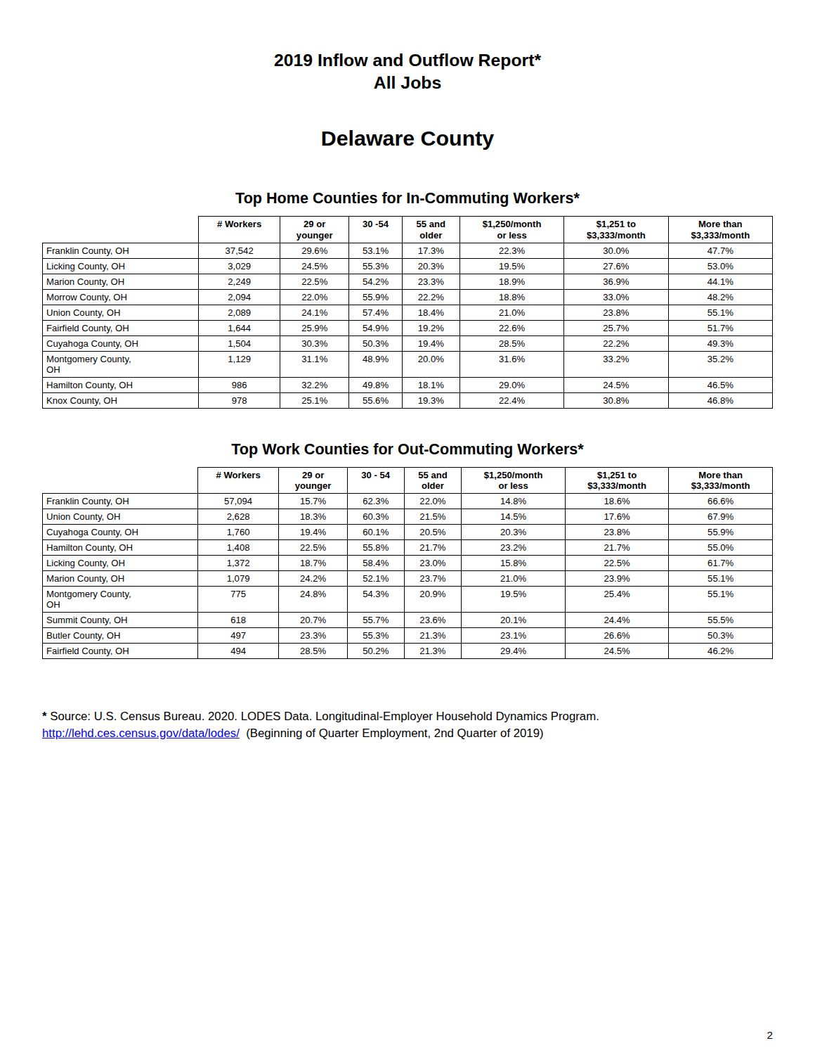2019 Inflow and Outflow Report*
All Jobs
Delaware County
Top Home Counties for In-Commuting Workers*
| | # Workers | 29 or younger | 30 -54 | 55 and older | $1,250/month or less | $1,251 to $3,333/month | More than $3,333/month |
| --- | --- | --- | --- | --- | --- | --- | --- |
| Franklin County, OH | 37,542 | 29.6% | 53.1% | 17.3% | 22.3% | 30.0% | 47.7% |
| Licking County, OH | 3,029 | 24.5% | 55.3% | 20.3% | 19.5% | 27.6% | 53.0% |
| Marion County, OH | 2,249 | 22.5% | 54.2% | 23.3% | 18.9% | 36.9% | 44.1% |
| Morrow County, OH | 2,094 | 22.0% | 55.9% | 22.2% | 18.8% | 33.0% | 48.2% |
| Union County, OH | 2,089 | 24.1% | 57.4% | 18.4% | 21.0% | 23.8% | 55.1% |
| Fairfield County, OH | 1,644 | 25.9% | 54.9% | 19.2% | 22.6% | 25.7% | 51.7% |
| Cuyahoga County, OH | 1,504 | 30.3% | 50.3% | 19.4% | 28.5% | 22.2% | 49.3% |
| Montgomery County, OH | 1,129 | 31.1% | 48.9% | 20.0% | 31.6% | 33.2% | 35.2% |
| Hamilton County, OH | 986 | 32.2% | 49.8% | 18.1% | 29.0% | 24.5% | 46.5% |
| Knox County, OH | 978 | 25.1% | 55.6% | 19.3% | 22.4% | 30.8% | 46.8% |
Top Work Counties for Out-Commuting Workers*
| | # Workers | 29 or younger | 30 - 54 | 55 and older | $1,250/month or less | $1,251 to $3,333/month | More than $3,333/month |
| --- | --- | --- | --- | --- | --- | --- | --- |
| Franklin County, OH | 57,094 | 15.7% | 62.3% | 22.0% | 14.8% | 18.6% | 66.6% |
| Union County, OH | 2,628 | 18.3% | 60.3% | 21.5% | 14.5% | 17.6% | 67.9% |
| Cuyahoga County, OH | 1,760 | 19.4% | 60.1% | 20.5% | 20.3% | 23.8% | 55.9% |
| Hamilton County, OH | 1,408 | 22.5% | 55.8% | 21.7% | 23.2% | 21.7% | 55.0% |
| Licking County, OH | 1,372 | 18.7% | 58.4% | 23.0% | 15.8% | 22.5% | 61.7% |
| Marion County, OH | 1,079 | 24.2% | 52.1% | 23.7% | 21.0% | 23.9% | 55.1% |
| Montgomery County, OH | 775 | 24.8% | 54.3% | 20.9% | 19.5% | 25.4% | 55.1% |
| Summit County, OH | 618 | 20.7% | 55.7% | 23.6% | 20.1% | 24.4% | 55.5% |
| Butler County, OH | 497 | 23.3% | 55.3% | 21.3% | 23.1% | 26.6% | 50.3% |
| Fairfield County, OH | 494 | 28.5% | 50.2% | 21.3% | 29.4% | 24.5% | 46.2% |
* Source: U.S. Census Bureau. 2020. LODES Data. Longitudinal-Employer Household Dynamics Program. http://lehd.ces.census.gov/data/lodes/ (Beginning of Quarter Employment, 2nd Quarter of 2019)
2